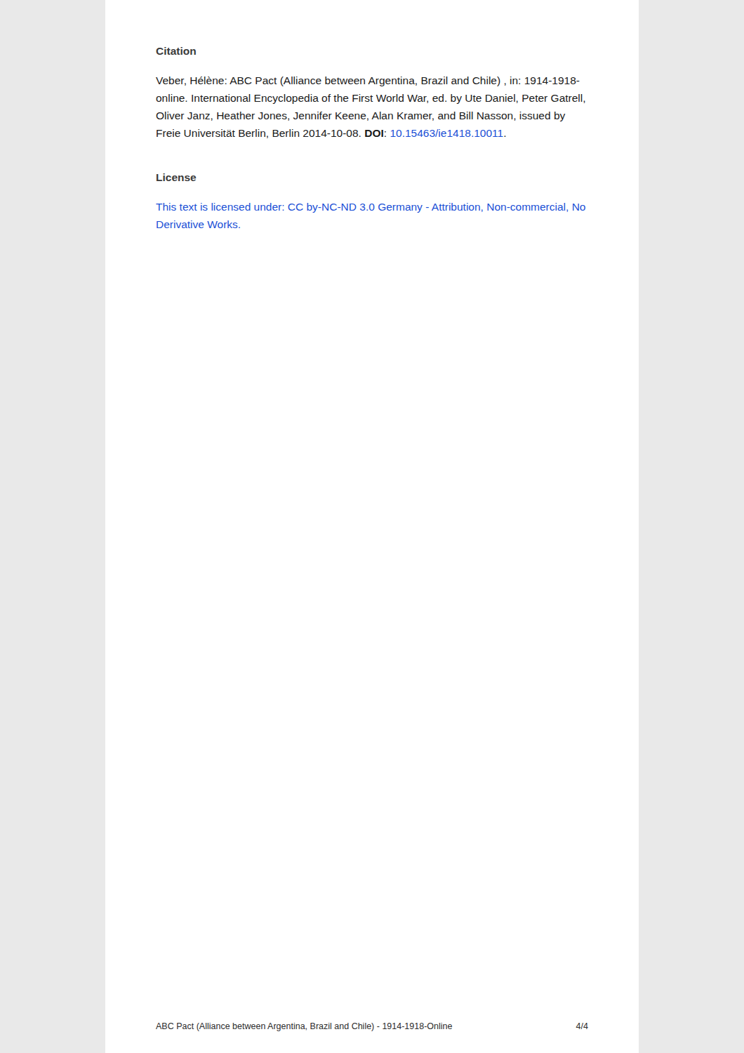Citation
Veber, Hélène: ABC Pact (Alliance between Argentina, Brazil and Chile) , in: 1914-1918-online. International Encyclopedia of the First World War, ed. by Ute Daniel, Peter Gatrell, Oliver Janz, Heather Jones, Jennifer Keene, Alan Kramer, and Bill Nasson, issued by Freie Universität Berlin, Berlin 2014-10-08. DOI: 10.15463/ie1418.10011.
License
This text is licensed under: CC by-NC-ND 3.0 Germany - Attribution, Non-commercial, No Derivative Works.
ABC Pact (Alliance between Argentina, Brazil and Chile) - 1914-1918-Online 4/4